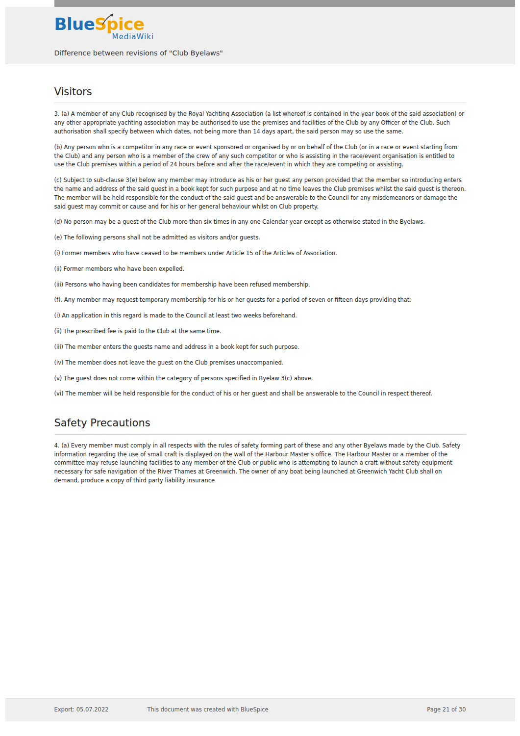Blue Spice
MediaWiki
Difference between revisions of "Club Byelaws"
Visitors
3. (a) A member of any Club recognised by the Royal Yachting Association (a list whereof is contained in the year book of the said association) or any other appropriate yachting association may be authorised to use the premises and facilities of the Club by any Officer of the Club. Such authorisation shall specify between which dates, not being more than 14 days apart, the said person may so use the same.
(b) Any person who is a competitor in any race or event sponsored or organised by or on behalf of the Club (or in a race or event starting from the Club) and any person who is a member of the crew of any such competitor or who is assisting in the race/event organisation is entitled to use the Club premises within a period of 24 hours before and after the race/event in which they are competing or assisting.
(c) Subject to sub-clause 3(e) below any member may introduce as his or her guest any person provided that the member so introducing enters the name and address of the said guest in a book kept for such purpose and at no time leaves the Club premises whilst the said guest is thereon. The member will be held responsible for the conduct of the said guest and be answerable to the Council for any misdemeanors or damage the said guest may commit or cause and for his or her general behaviour whilst on Club property.
(d) No person may be a guest of the Club more than six times in any one Calendar year except as otherwise stated in the Byelaws.
(e) The following persons shall not be admitted as visitors and/or guests.
(i) Former members who have ceased to be members under Article 15 of the Articles of Association.
(ii) Former members who have been expelled.
(iii) Persons who having been candidates for membership have been refused membership.
(f). Any member may request temporary membership for his or her guests for a period of seven or fifteen days providing that:
(i) An application in this regard is made to the Council at least two weeks beforehand.
(ii) The prescribed fee is paid to the Club at the same time.
(iii) The member enters the guests name and address in a book kept for such purpose.
(iv) The member does not leave the guest on the Club premises unaccompanied.
(v) The guest does not come within the category of persons specified in Byelaw 3(c) above.
(vi) The member will be held responsible for the conduct of his or her guest and shall be answerable to the Council in respect thereof.
Safety Precautions
4. (a) Every member must comply in all respects with the rules of safety forming part of these and any other Byelaws made by the Club. Safety information regarding the use of small craft is displayed on the wall of the Harbour Master's office. The Harbour Master or a member of the committee may refuse launching facilities to any member of the Club or public who is attempting to launch a craft without safety equipment necessary for safe navigation of the River Thames at Greenwich. The owner of any boat being launched at Greenwich Yacht Club shall on demand, produce a copy of third party liability insurance
Export: 05.07.2022
This document was created with BlueSpice
Page 21 of 30